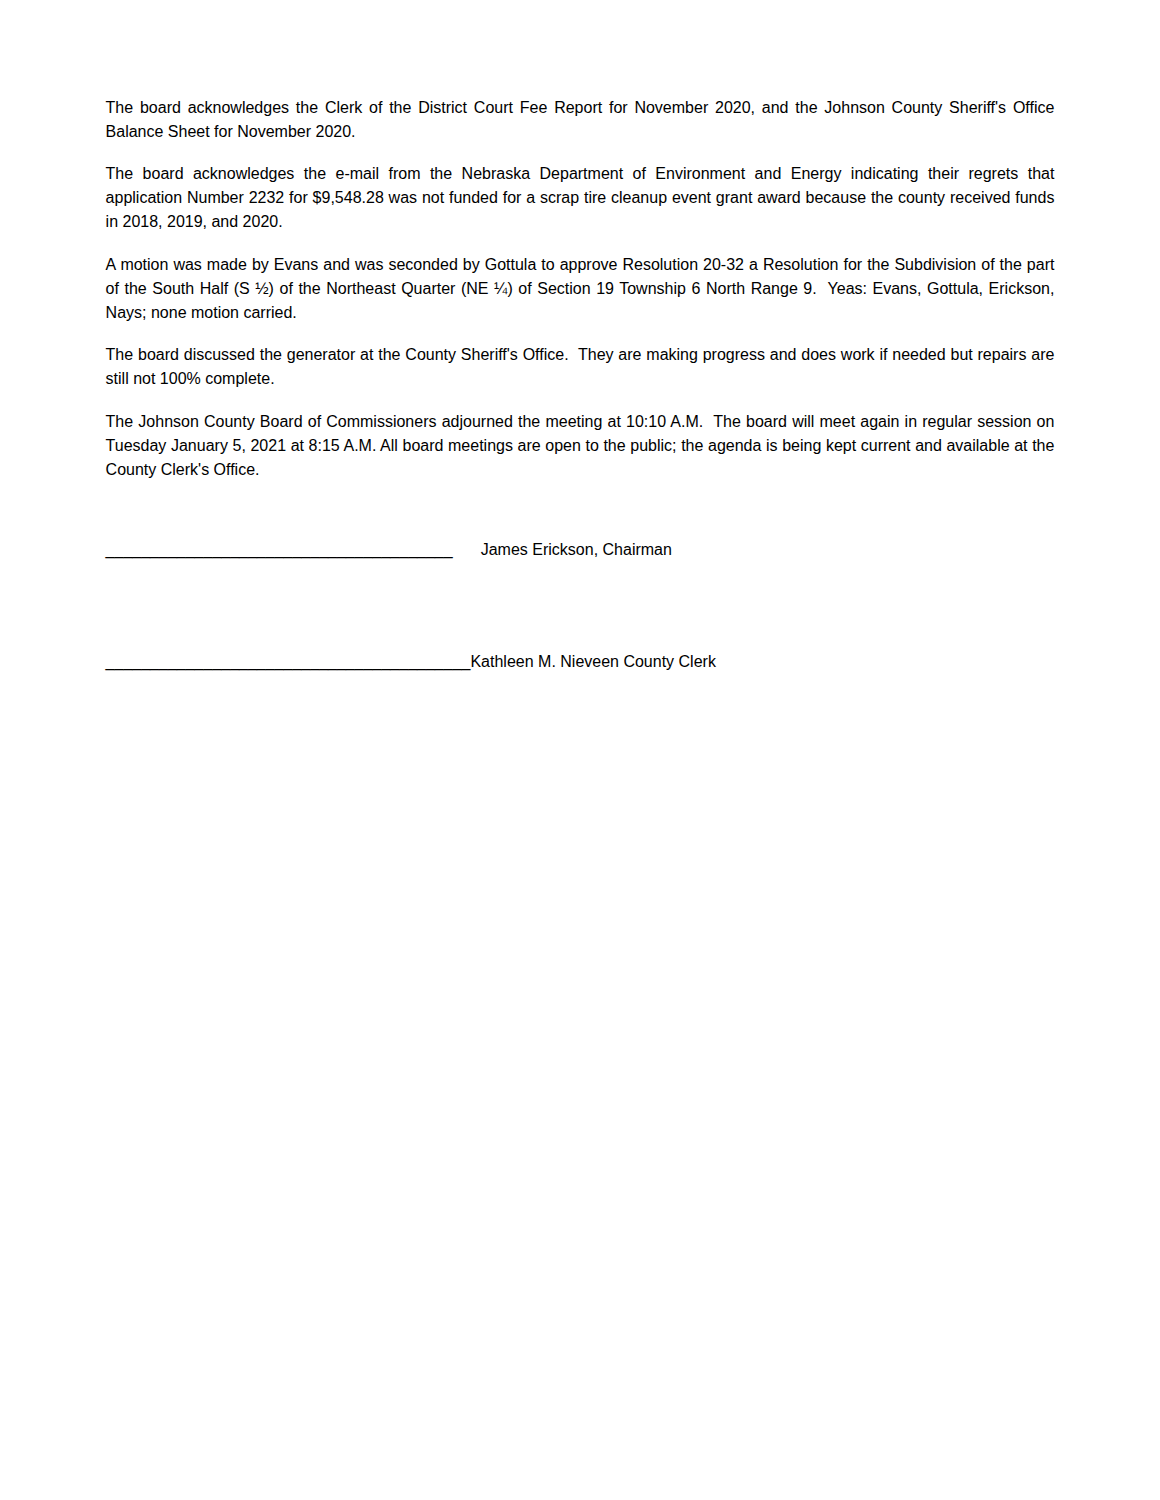The board acknowledges the Clerk of the District Court Fee Report for November 2020, and the Johnson County Sheriff's Office Balance Sheet for November 2020.
The board acknowledges the e-mail from the Nebraska Department of Environment and Energy indicating their regrets that application Number 2232 for $9,548.28 was not funded for a scrap tire cleanup event grant award because the county received funds in 2018, 2019, and 2020.
A motion was made by Evans and was seconded by Gottula to approve Resolution 20-32 a Resolution for the Subdivision of the part of the South Half (S ½) of the Northeast Quarter (NE ¼) of Section 19 Township 6 North Range 9. Yeas: Evans, Gottula, Erickson, Nays; none motion carried.
The board discussed the generator at the County Sheriff's Office. They are making progress and does work if needed but repairs are still not 100% complete.
The Johnson County Board of Commissioners adjourned the meeting at 10:10 A.M. The board will meet again in regular session on Tuesday January 5, 2021 at 8:15 A.M. All board meetings are open to the public; the agenda is being kept current and available at the County Clerk's Office.
_______________________________________ James Erickson, Chairman
_________________________________________Kathleen M. Nieveen County Clerk